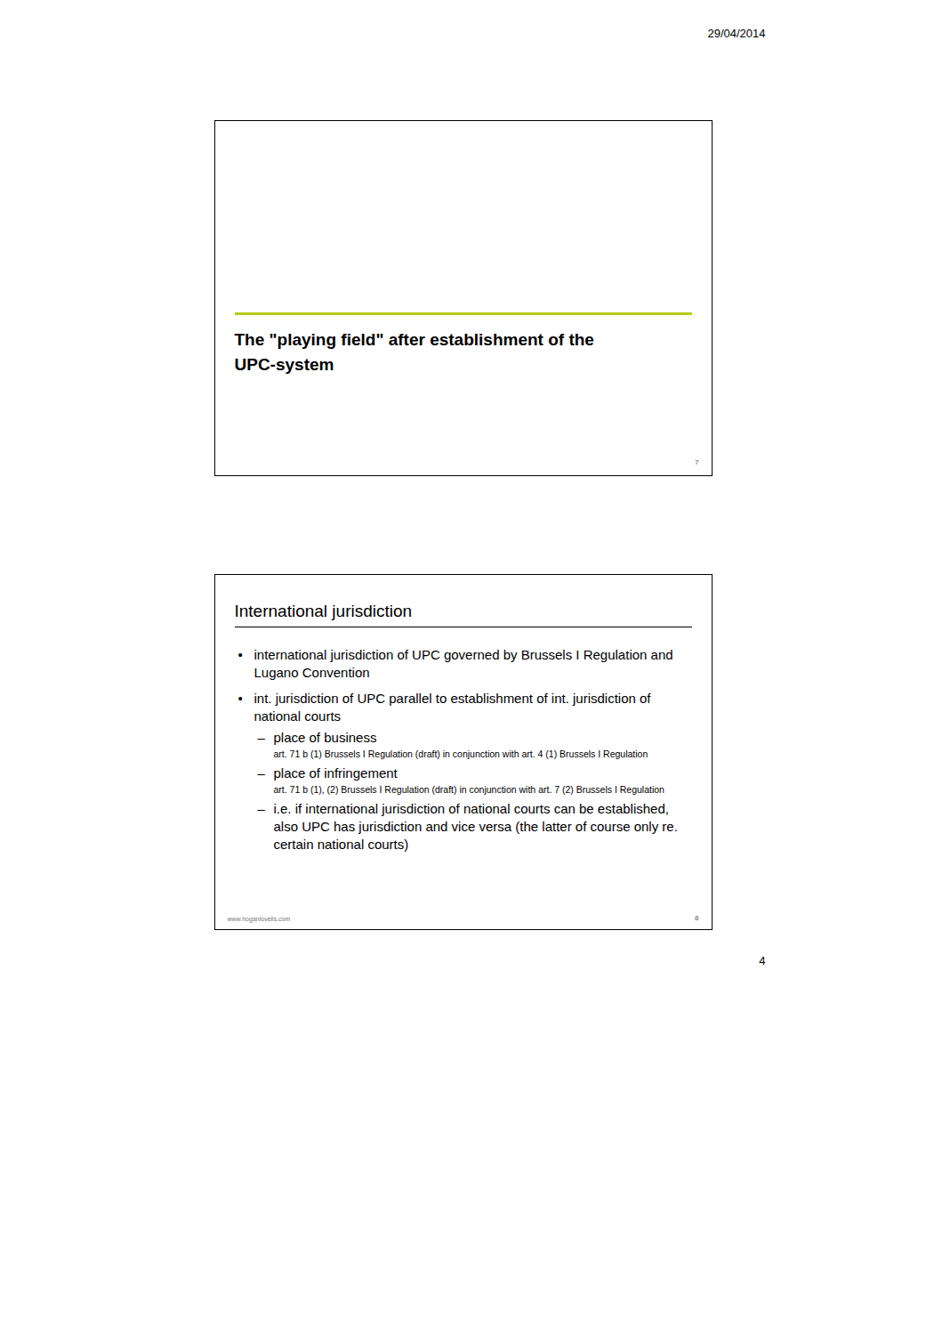29/04/2014
The "playing field" after establishment of the
UPC-system
7
International jurisdiction
international jurisdiction of UPC governed by Brussels I Regulation and Lugano Convention
int. jurisdiction of UPC parallel to establishment of int. jurisdiction of national courts
place of business art. 71 b (1) Brussels I Regulation (draft) in conjunction with art. 4 (1) Brussels I Regulation
place of infringement art. 71 b (1), (2) Brussels I Regulation (draft) in conjunction with art. 7 (2) Brussels I Regulation
i.e. if international jurisdiction of national courts can be established, also UPC has jurisdiction and vice versa (the latter of course only re. certain national courts)
www.hoganlovells.com 8
4